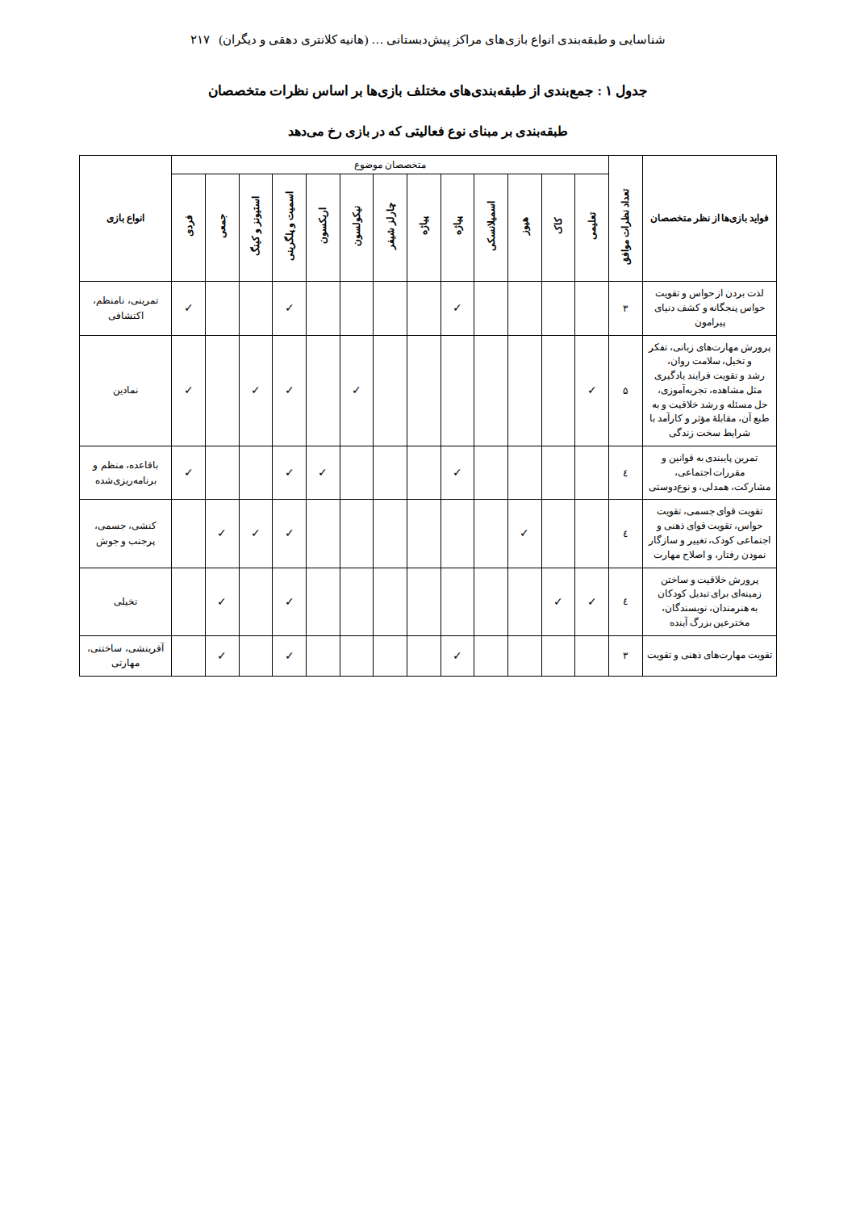شناسایی و طبقه‌بندی انواع بازی‌های مراکز پیش‌دبستانی … (هانیه کلانتری دهقی و دیگران) ۲۱۷
جدول ۱ : جمع‌بندی از طبقه‌بندی‌های مختلف بازی‌ها بر اساس نظرات متخصصان
طبقه‌بندی بر مبنای نوع فعالیتی که در بازی رخ می‌دهد
| فواید بازی‌ها از نظر متخصصان | تعداد نظرات موافق | متخصصان موضوع | انواع بازی |
| --- | --- | --- | --- |
| تعلیمی | کاک | هیوز | اسمیلانسکی | پیاژه | پیاژه | چارلز شیفر | نیکولسون | اریکسون | اسمیت و پلگرینی | استیونز و کینگ | جمعی | فردی |
| لذت بردن از حواس و تقویت حواس پنجگانه و کشف دنیای پیرامون | ۳ | | | | | ✓ | | | | | ✓ | | | ✓ | تمرینی، نامنظم، اکتشافی |
| پرورش مهارت‌های زبانی، تفکر و تخیل، سلامت روان، رشد و تقویت فرایند یادگیری مثل مشاهده، تجربه‌آموزی، حل مسئله و رشد خلاقیت و به طبع آن، مقابلهٔ مؤثر و کارآمد با شرایط سخت زندگی | ۵ | ✓ | | | | | | | ✓ | | ✓ | ✓ | | ✓ | نمادین |
| تمرین پایبندی به قوانین و مقررات اجتماعی، مشارکت، همدلی، و نوع‌دوستی | ٤ | | | | | ✓ | | | | ✓ | ✓ | | | ✓ | باقاعده، منظم و برنامه‌ریزی‌شده |
| تقویت قوای جسمی، تقویت حواس، تقویت قوای ذهنی و اجتماعی کودک، تغییر و سازگار نمودن رفتار، و اصلاح مهارت | ٤ | | | ✓ | | | | | | | ✓ | ✓ | ✓ | | کنشی، جسمی، پرجنب و جوش |
| پرورش خلاقیت و ساختن زمینه‌ای برای تبدیل کودکان به هنرمندان، نویسندگان، مخترعین بزرگ آینده | ٤ | ✓ | ✓ | | | | | | | | ✓ | | ✓ | | تخیلی |
| تقویت مهارت‌های ذهنی و تقویت | ۳ | | | | | ✓ | | | | | ✓ | | ✓ | | آفرینشی، ساختنی، مهارتی |